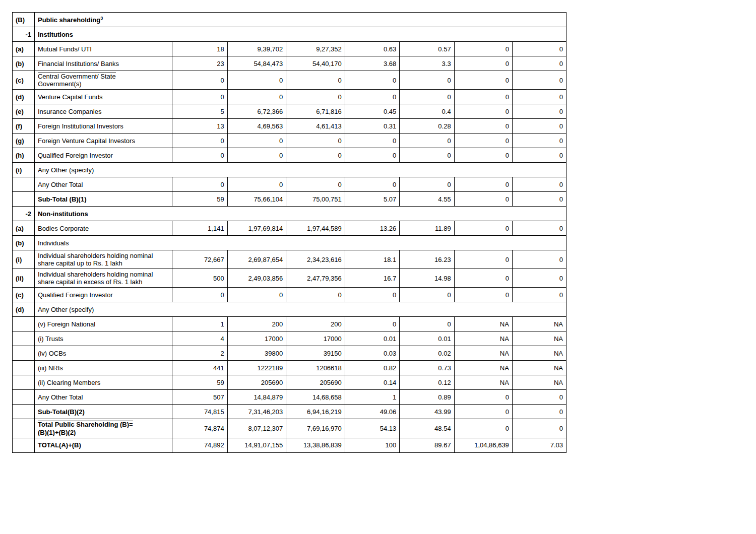| (B) | Public shareholding 3 |
| -1 | Institutions |
| (a) | Mutual Funds/ UTI | 18 | 9,39,702 | 9,27,352 | 0.63 | 0.57 | 0 | 0 |
| (b) | Financial Institutions/ Banks | 23 | 54,84,473 | 54,40,170 | 3.68 | 3.3 | 0 | 0 |
| (c) | Central Government/ State Government(s) | 0 | 0 | 0 | 0 | 0 | 0 | 0 |
| (d) | Venture Capital Funds | 0 | 0 | 0 | 0 | 0 | 0 | 0 |
| (e) | Insurance Companies | 5 | 6,72,366 | 6,71,816 | 0.45 | 0.4 | 0 | 0 |
| (f) | Foreign Institutional Investors | 13 | 4,69,563 | 4,61,413 | 0.31 | 0.28 | 0 | 0 |
| (g) | Foreign Venture Capital Investors | 0 | 0 | 0 | 0 | 0 | 0 | 0 |
| (h) | Qualified Foreign Investor | 0 | 0 | 0 | 0 | 0 | 0 | 0 |
| (i) | Any Other (specify) |
| | Any Other Total | 0 | 0 | 0 | 0 | 0 | 0 | 0 |
| | Sub-Total (B)(1) | 59 | 75,66,104 | 75,00,751 | 5.07 | 4.55 | 0 | 0 |
| -2 | Non-institutions |
| (a) | Bodies Corporate | 1,141 | 1,97,69,814 | 1,97,44,589 | 13.26 | 11.89 | 0 | 0 |
| (b) | Individuals |
| (i) | Individual shareholders holding nominal share capital up to Rs. 1 lakh | 72,667 | 2,69,87,654 | 2,34,23,616 | 18.1 | 16.23 | 0 | 0 |
| (ii) | Individual shareholders holding nominal share capital in excess of Rs. 1 lakh | 500 | 2,49,03,856 | 2,47,79,356 | 16.7 | 14.98 | 0 | 0 |
| (c) | Qualified Foreign Investor | 0 | 0 | 0 | 0 | 0 | 0 | 0 |
| (d) | Any Other (specify) |
| | (v) Foreign National | 1 | 200 | 200 | 0 | 0 | NA | NA |
| | (i) Trusts | 4 | 17000 | 17000 | 0.01 | 0.01 | NA | NA |
| | (iv) OCBs | 2 | 39800 | 39150 | 0.03 | 0.02 | NA | NA |
| | (iii) NRIs | 441 | 1222189 | 1206618 | 0.82 | 0.73 | NA | NA |
| | (ii) Clearing Members | 59 | 205690 | 205690 | 0.14 | 0.12 | NA | NA |
| | Any Other Total | 507 | 14,84,879 | 14,68,658 | 1 | 0.89 | 0 | 0 |
| | Sub-Total(B)(2) | 74,815 | 7,31,46,203 | 6,94,16,219 | 49.06 | 43.99 | 0 | 0 |
| | Total Public Shareholding (B)= (B)(1)+(B)(2) | 74,874 | 8,07,12,307 | 7,69,16,970 | 54.13 | 48.54 | 0 | 0 |
| | TOTAL(A)+(B) | 74,892 | 14,91,07,155 | 13,38,86,839 | 100 | 89.67 | 1,04,86,639 | 7.03 |